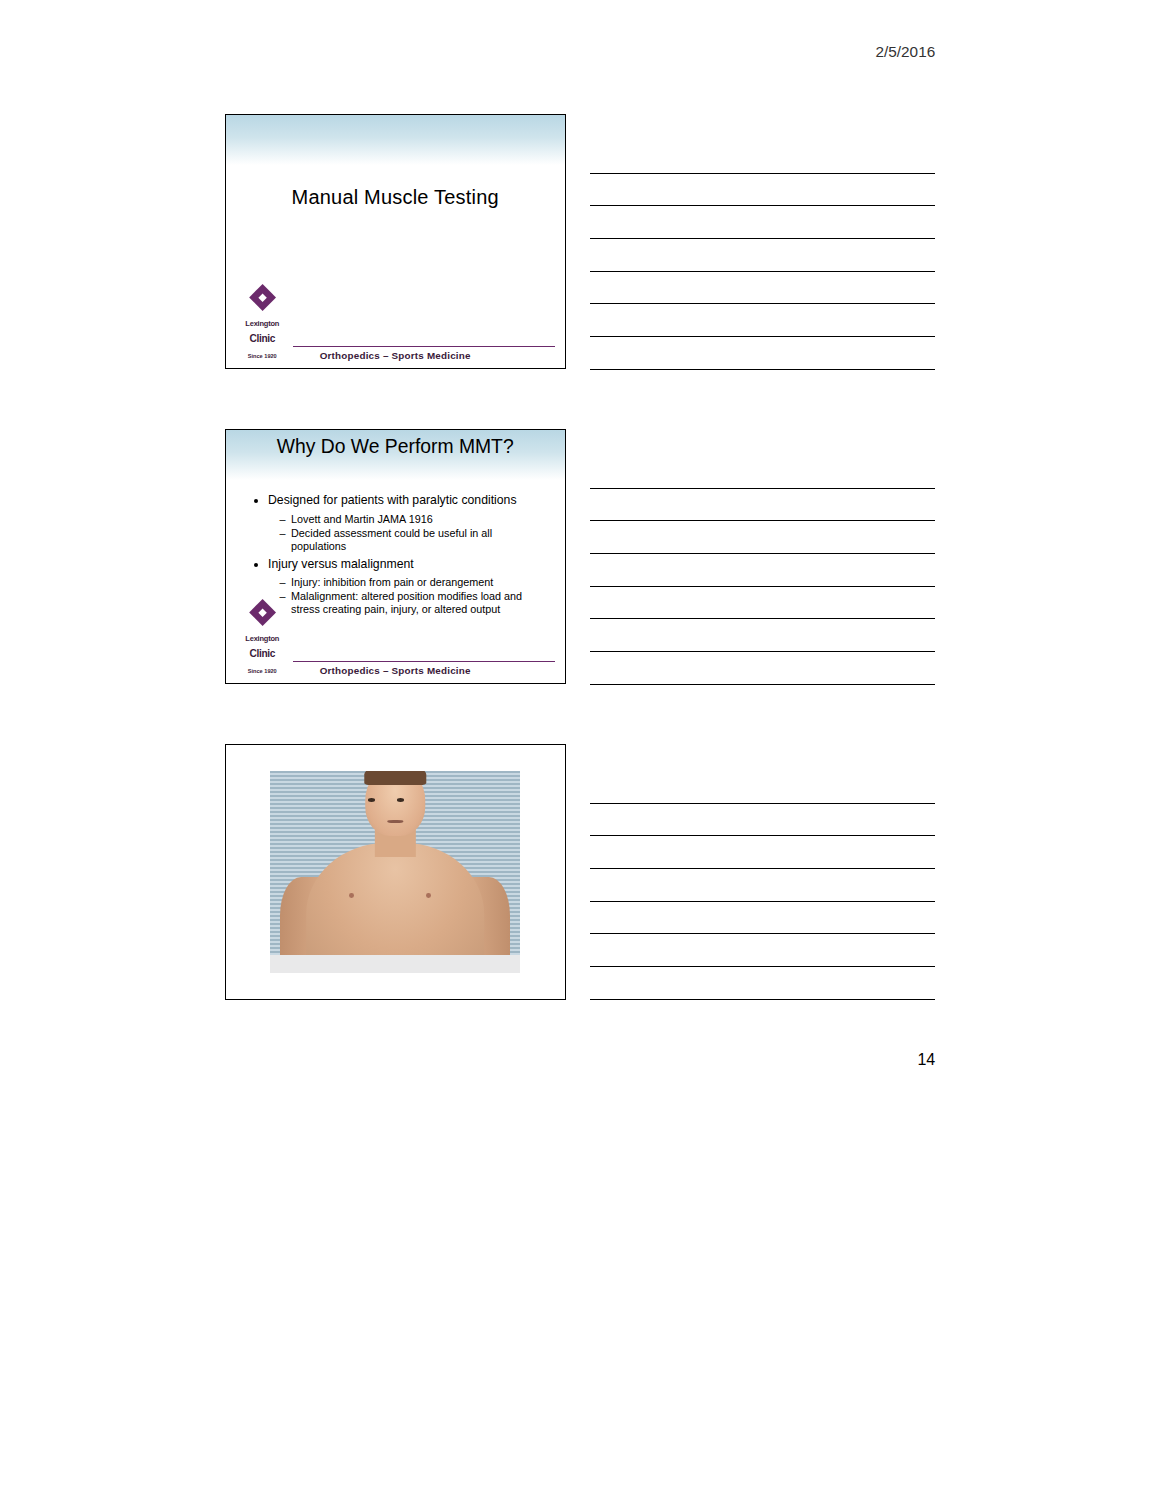2/5/2016
Manual Muscle Testing
Lexington
Clinic
Since 1920
Orthopedics – Sports Medicine
Why Do We Perform MMT?
Designed for patients with paralytic conditions
Lovett and Martin JAMA 1916
Decided assessment could be useful in all populations
Injury versus malalignment
Injury: inhibition from pain or derangement
Malalignment: altered position modifies load and stress creating pain, injury, or altered output
Lexington
Clinic
Since 1920
Orthopedics – Sports Medicine
14